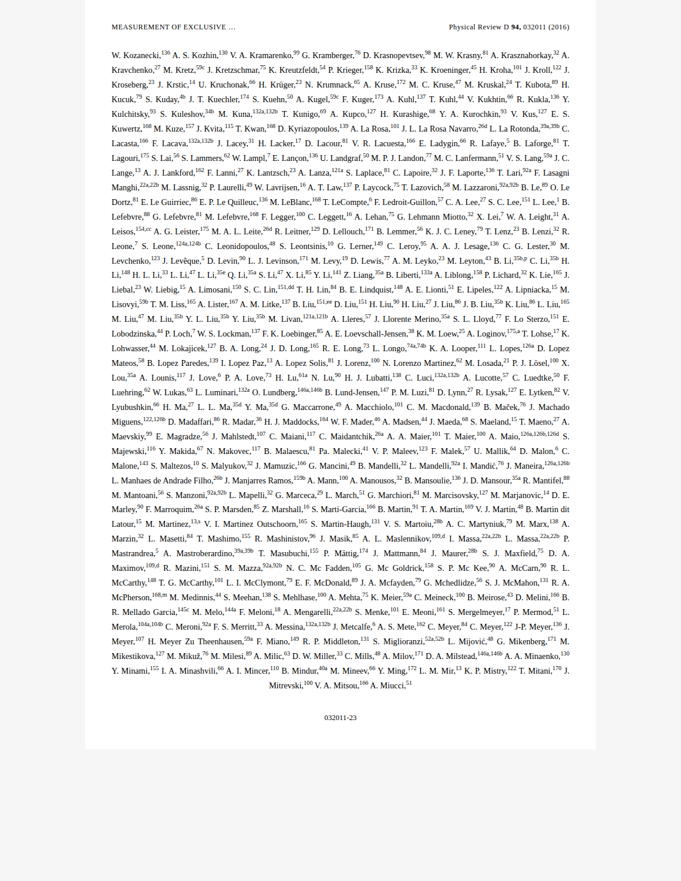Measurement of exclusive …
Physical Review D 94, 032011 (2016)
W. Kozanecki,136 A. S. Kozhin,130 V. A. Kramarenko,99 G. Kramberger,76 D. Krasnopevtsev,98 M. W. Krasny,81 A. Krasznahorkay,32 A. Kravchenko,27 M. Kretz,59c J. Kretzschmar,75 K. Kreutzfeldt,54 P. Krieger,158 K. Krizka,33 K. Kroeninger,45 H. Kroha,101 J. Kroll,122 J. Kroseberg,23 J. Krstic,14 U. Kruchonak,66 H. Krüger,23 N. Krumnack,65 A. Kruse,172 M. C. Kruse,47 M. Kruskal,24 T. Kubota,89 H. Kucuk,79 S. Kuday,4b J. T. Kuechler,174 S. Kuehn,50 A. Kugel,59c F. Kuger,173 A. Kuhl,137 T. Kuhl,44 V. Kukhtin,66 R. Kukla,136 Y. Kulchitsky,93 S. Kuleshov,34b M. Kuna,132a,132b T. Kunigo,69 A. Kupco,127 H. Kurashige,68 Y. A. Kurochkin,93 V. Kus,127 E. S. Kuwertz,168 M. Kuze,157 J. Kvita,115 T. Kwan,168 D. Kyriazopoulos,139 A. La Rosa,101 J. L. La Rosa Navarro,26d L. La Rotonda,39a,39b C. Lacasta,166 F. Lacava,132a,132b J. Lacey,31 H. Lacker,17 D. Lacour,81 V. R. Lacuesta,166 E. Ladygin,66 R. Lafaye,5 B. Laforge,81 T. Lagouri,175 S. Lai,56 S. Lammers,62 W. Lampl,7 E. Lançon,136 U. Landgraf,50 M. P. J. Landon,77 M. C. Lanfermann,51 V. S. Lang,59a J. C. Lange,13 A. J. Lankford,162 F. Lanni,27 K. Lantzsch,23 A. Lanza,121a S. Laplace,81 C. Lapoire,32 J. F. Laporte,136 T. Lari,92a F. Lasagni Manghi,22a,22b M. Lassnig,32 P. Laurelli,49 W. Lavrijsen,16 A. T. Law,137 P. Laycock,75 T. Lazovich,58 M. Lazzaroni,92a,92b B. Le,89 O. Le Dortz,81 E. Le Guirriec,86 E. P. Le Quilleuc,136 M. LeBlanc,168 T. LeCompte,6 F. Ledroit-Guillon,57 C. A. Lee,27 S. C. Lee,151 L. Lee,1 B. Lefebvre,88 G. Lefebvre,81 M. Lefebvre,168 F. Legger,100 C. Leggett,16 A. Lehan,75 G. Lehmann Miotto,32 X. Lei,7 W. A. Leight,31 A. Leisos,154,cc A. G. Leister,175 M. A. L. Leite,26d R. Leitner,129 D. Lellouch,171 B. Lemmer,56 K. J. C. Leney,79 T. Lenz,23 B. Lenzi,32 R. Leone,7 S. Leone,124a,124b C. Leonidopoulos,48 S. Leontsinis,10 G. Lerner,149 C. Leroy,95 A. A. J. Lesage,136 C. G. Lester,30 M. Levchenko,123 J. Levêque,5 D. Levin,90 L. J. Levinson,171 M. Levy,19 D. Lewis,77 A. M. Leyko,23 M. Leyton,43 B. Li,35b,p C. Li,35b H. Li,148 H. L. Li,33 L. Li,47 L. Li,35e Q. Li,35a S. Li,47 X. Li,85 Y. Li,141 Z. Liang,35a B. Liberti,133a A. Liblong,158 P. Lichard,32 K. Lie,165 J. Liebal,23 W. Liebig,15 A. Limosani,150 S. C. Lin,151,dd T. H. Lin,84 B. E. Lindquist,148 A. E. Lionti,51 E. Lipeles,122 A. Lipniacka,15 M. Lisovyi,59b T. M. Liss,165 A. Lister,167 A. M. Litke,137 B. Liu,151,ee D. Liu,151 H. Liu,90 H. Liu,27 J. Liu,86 J. B. Liu,35b K. Liu,86 L. Liu,165 M. Liu,47 M. Liu,35b Y. L. Liu,35b Y. Liu,35b M. Livan,121a,121b A. Lleres,57 J. Llorente Merino,35a S. L. Lloyd,77 F. Lo Sterzo,151 E. Lobodzinska,44 P. Loch,7 W. S. Lockman,137 F. K. Loebinger,85 A. E. Loevschall-Jensen,38 K. M. Loew,25 A. Loginov,175,a T. Lohse,17 K. Lohwasser,44 M. Lokajicek,127 B. A. Long,24 J. D. Long,165 R. E. Long,73 L. Longo,74a,74b K. A. Looper,111 L. Lopes,126a D. Lopez Mateos,58 B. Lopez Paredes,139 I. Lopez Paz,13 A. Lopez Solis,81 J. Lorenz,100 N. Lorenzo Martinez,62 M. Losada,21 P. J. Lösel,100 X. Lou,35a A. Lounis,117 J. Love,6 P. A. Love,73 H. Lu,61a N. Lu,90 H. J. Lubatti,138 C. Luci,132a,132b A. Lucotte,57 C. Luedtke,50 F. Luehring,62 W. Lukas,63 L. Luminari,132a O. Lundberg,146a,146b B. Lund-Jensen,147 P. M. Luzi,81 D. Lynn,27 R. Lysak,127 E. Lytken,82 V. Lyubushkin,66 H. Ma,27 L. L. Ma,35d Y. Ma,35d G. Maccarrone,49 A. Macchiolo,101 C. M. Macdonald,139 B. Maček,76 J. Machado Miguens,122,126b D. Madaffari,86 R. Madar,36 H. J. Maddocks,164 W. F. Mader,46 A. Madsen,44 J. Maeda,68 S. Maeland,15 T. Maeno,27 A. Maevskiy,99 E. Magradze,56 J. Mahlstedt,107 C. Maiani,117 C. Maidantchik,26a A. A. Maier,101 T. Maier,100 A. Maio,126a,126b,126d S. Majewski,116 Y. Makida,67 N. Makovec,117 B. Malaescu,81 Pa. Malecki,41 V. P. Maleev,123 F. Malek,57 U. Mallik,64 D. Malon,6 C. Malone,143 S. Maltezos,10 S. Malyukov,32 J. Mamuzic,166 G. Mancini,49 B. Mandelli,32 L. Mandelli,92a I. Mandić,76 J. Maneira,126a,126b L. Manhaes de Andrade Filho,26b J. Manjarres Ramos,159b A. Mann,100 A. Manousos,32 B. Mansoulie,136 J. D. Mansour,35a R. Mantifel,88 M. Mantoani,56 S. Manzoni,92a,92b L. Mapelli,32 G. Marceca,29 L. March,51 G. Marchiori,81 M. Marcisovsky,127 M. Marjanovic,14 D. E. Marley,90 F. Marroquim,26a S. P. Marsden,85 Z. Marshall,16 S. Marti-Garcia,166 B. Martin,91 T. A. Martin,169 V. J. Martin,48 B. Martin dit Latour,15 M. Martinez,13,s V. I. Martinez Outschoorn,165 S. Martin-Haugh,131 V. S. Martoiu,28b A. C. Martyniuk,79 M. Marx,138 A. Marzin,32 L. Masetti,84 T. Mashimo,155 R. Mashinistov,96 J. Masik,85 A. L. Maslennikov,109,d I. Massa,22a,22b L. Massa,22a,22b P. Mastrandrea,5 A. Mastroberardino,39a,39b T. Masubuchi,155 P. Mättig,174 J. Mattmann,84 J. Maurer,28b S. J. Maxfield,75 D. A. Maximov,109,d R. Mazini,151 S. M. Mazza,92a,92b N. C. Mc Fadden,105 G. Mc Goldrick,158 S. P. Mc Kee,90 A. McCarn,90 R. L. McCarthy,148 T. G. McCarthy,101 L. I. McClymont,79 E. F. McDonald,89 J. A. Mcfayden,79 G. Mchedlidze,56 S. J. McMahon,131 R. A. McPherson,168,m M. Medinnis,44 S. Meehan,138 S. Mehlhase,100 A. Mehta,75 K. Meier,59a C. Meineck,100 B. Meirose,43 D. Melini,166 B. R. Mellado Garcia,145c M. Melo,144a F. Meloni,18 A. Mengarelli,22a,22b S. Menke,101 E. Meoni,161 S. Mergelmeyer,17 P. Mermod,51 L. Merola,104a,104b C. Meroni,92a F. S. Merritt,33 A. Messina,132a,132b J. Metcalfe,6 A. S. Mete,162 C. Meyer,84 C. Meyer,122 J-P. Meyer,136 J. Meyer,107 H. Meyer Zu Theenhausen,59a F. Miano,149 R. P. Middleton,131 S. Miglioranzi,52a,52b L. Mijović,48 G. Mikenberg,171 M. Mikestikova,127 M. Mikuž,76 M. Milesi,89 A. Milic,63 D. W. Miller,33 C. Mills,48 A. Milov,171 D. A. Milstead,146a,146b A. A. Minaenko,130 Y. Minami,155 I. A. Minashvili,66 A. I. Mincer,110 B. Mindur,40a M. Mineev,66 Y. Ming,172 L. M. Mir,13 K. P. Mistry,122 T. Mitani,170 J. Mitrevski,100 V. A. Mitsou,166 A. Miucci,51
032011-23